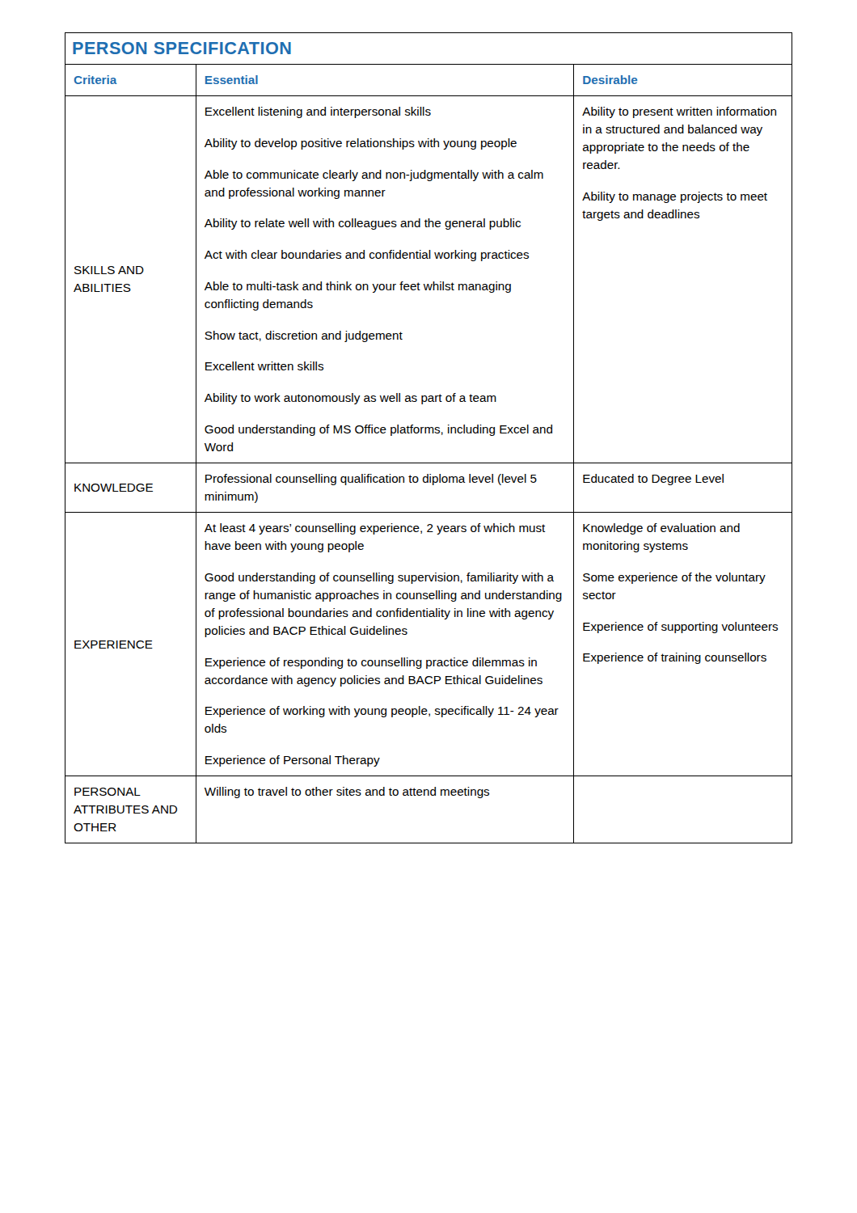PERSON SPECIFICATION
| Criteria | Essential | Desirable |
| --- | --- | --- |
| SKILLS AND ABILITIES | Excellent listening and interpersonal skills Ability to develop positive relationships with young people Able to communicate clearly and non-judgmentally with a calm and professional working manner Ability to relate well with colleagues and the general public Act with clear boundaries and confidential working practices Able to multi-task and think on your feet whilst managing conflicting demands Show tact, discretion and judgement Excellent written skills Ability to work autonomously as well as part of a team Good understanding of MS Office platforms, including Excel and Word | Ability to present written information in a structured and balanced way appropriate to the needs of the reader. Ability to manage projects to meet targets and deadlines |
| KNOWLEDGE | Professional counselling qualification to diploma level (level 5 minimum) | Educated to Degree Level |
| EXPERIENCE | At least 4 years’ counselling experience, 2 years of which must have been with young people Good understanding of counselling supervision, familiarity with a range of humanistic approaches in counselling and understanding of professional boundaries and confidentiality in line with agency policies and BACP Ethical Guidelines Experience of responding to counselling practice dilemmas in accordance with agency policies and BACP Ethical Guidelines Experience of working with young people, specifically 11- 24 year olds Experience of Personal Therapy | Knowledge of evaluation and monitoring systems Some experience of the voluntary sector Experience of supporting volunteers Experience of training counsellors |
| PERSONAL ATTRIBUTES AND OTHER | Willing to travel to other sites and to attend meetings | |